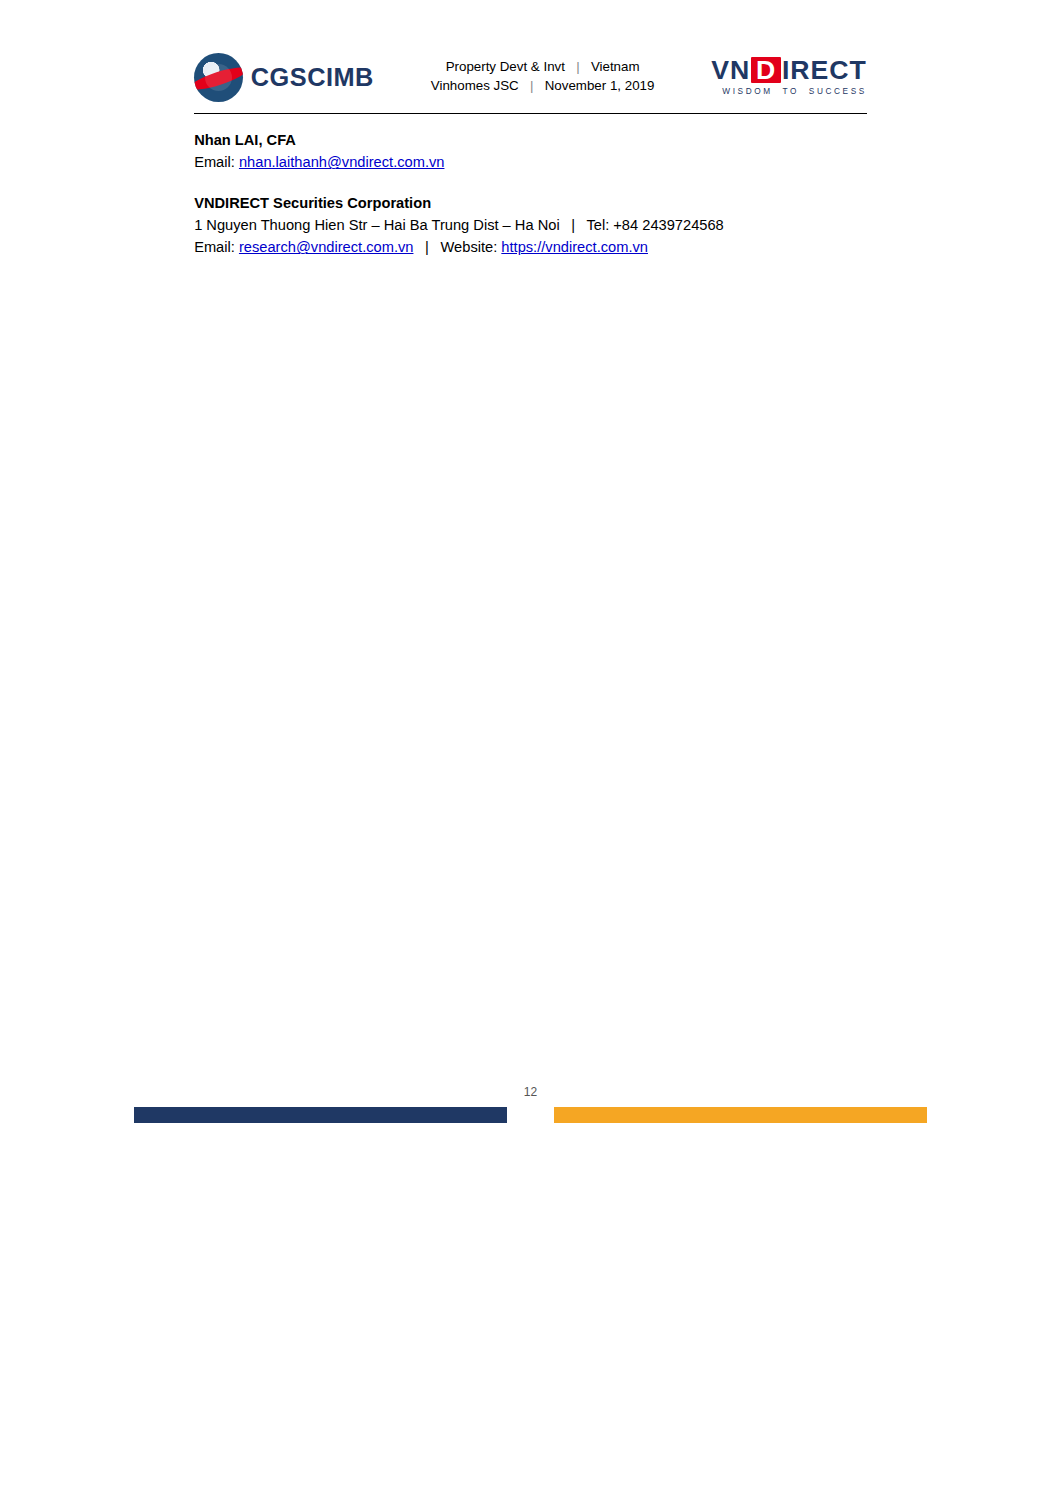CGSCIMB
Property Devt & Invt | Vietnam
Vinhomes JSC | November 1, 2019
VNDIRECT
WISDOM TO SUCCESS
Nhan LAI, CFA
Email: nhan.laithanh@vndirect.com.vn
VNDIRECT Securities Corporation
1 Nguyen Thuong Hien Str – Hai Ba Trung Dist – Ha Noi | Tel: +84 2439724568
Email: research@vndirect.com.vn | Website: https://vndirect.com.vn
12